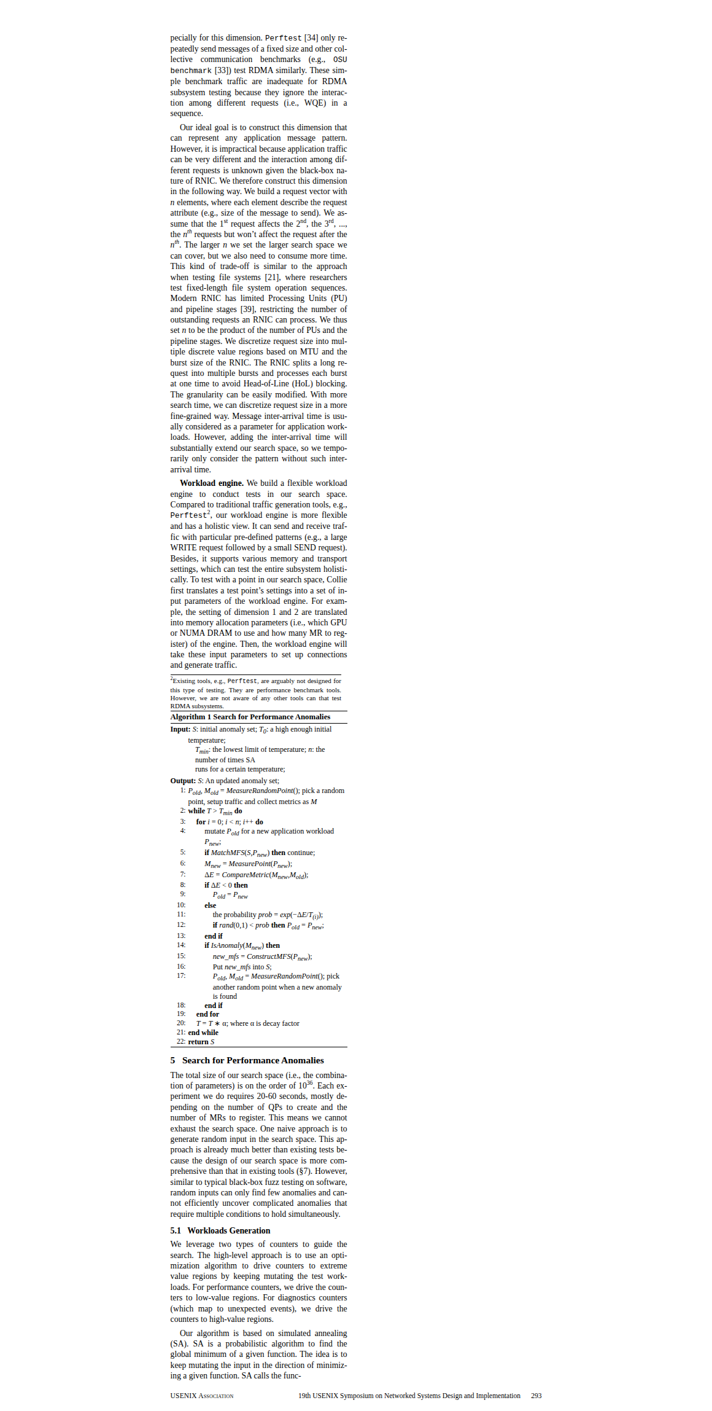pecially for this dimension. Perftest [34] only repeatedly send messages of a fixed size and other collective communication benchmarks (e.g., OSU benchmark [33]) test RDMA similarly. These simple benchmark traffic are inadequate for RDMA subsystem testing because they ignore the interaction among different requests (i.e., WQE) in a sequence.
Our ideal goal is to construct this dimension that can represent any application message pattern. However, it is impractical because application traffic can be very different and the interaction among different requests is unknown given the black-box nature of RNIC. We therefore construct this dimension in the following way. We build a request vector with n elements, where each element describe the request attribute (e.g., size of the message to send). We assume that the 1st request affects the 2nd, the 3rd, ..., the nth requests but won’t affect the request after the nth. The larger n we set the larger search space we can cover, but we also need to consume more time. This kind of trade-off is similar to the approach when testing file systems [21], where researchers test fixed-length file system operation sequences. Modern RNIC has limited Processing Units (PU) and pipeline stages [39], restricting the number of outstanding requests an RNIC can process. We thus set n to be the product of the number of PUs and the pipeline stages. We discretize request size into multiple discrete value regions based on MTU and the burst size of the RNIC. The RNIC splits a long request into multiple bursts and processes each burst at one time to avoid Head-of-Line (HoL) blocking. The granularity can be easily modified. With more search time, we can discretize request size in a more fine-grained way. Message inter-arrival time is usually considered as a parameter for application workloads. However, adding the inter-arrival time will substantially extend our search space, so we temporarily only consider the pattern without such inter-arrival time.
Workload engine. We build a flexible workload engine to conduct tests in our search space. Compared to traditional traffic generation tools, e.g., Perftest2, our workload engine is more flexible and has a holistic view. It can send and receive traffic with particular pre-defined patterns (e.g., a large WRITE request followed by a small SEND request). Besides, it supports various memory and transport settings, which can test the entire subsystem holistically. To test with a point in our search space, Collie first translates a test point’s settings into a set of input parameters of the workload engine. For example, the setting of dimension 1 and 2 are translated into memory allocation parameters (i.e., which GPU or NUMA DRAM to use and how many MR to register) of the engine. Then, the workload engine will take these input parameters to set up connections and generate traffic.
2Existing tools, e.g., Perftest, are arguably not designed for this type of testing. They are performance benchmark tools. However, we are not aware of any other tools can that test RDMA subsystems.
Algorithm 1 Search for Performance Anomalies
Input: S: initial anomaly set; T0: a high enough initial temperature; Tmin: the lowest limit of temperature; n: the number of times SA runs for a certain temperature;
Output: S: An updated anomaly set;
Pold, Mold = MeasureRandomPoint(); pick a random point, setup traffic and collect metrics as M
while T > Tmin do
for i = 0; i < n; i++ do
mutate Pold for a new application workload Pnew;
if MatchMFS(S,Pnew) then continue;
Mnew = MeasurePoint(Pnew);
ΔE = CompareMetric(Mnew,Mold);
if ΔE < 0 then
Pold = Pnew
else
the probability prob = exp(−ΔE/T(i));
if rand(0,1) < prob then Pold = Pnew;
end if
if IsAnomaly(Mnew) then
new_mfs = ConstructMFS(Pnew);
Put new_mfs into S;
Pold, Mold = MeasureRandomPoint(); pick another random point when a new anomaly is found
end if
end for
T = T ∗ α; where α is decay factor
end while
return S
5 Search for Performance Anomalies
The total size of our search space (i.e., the combination of parameters) is on the order of 1036. Each experiment we do requires 20-60 seconds, mostly depending on the number of QPs to create and the number of MRs to register. This means we cannot exhaust the search space. One naive approach is to generate random input in the search space. This approach is already much better than existing tests because the design of our search space is more comprehensive than that in existing tools (§7). However, similar to typical black-box fuzz testing on software, random inputs can only find few anomalies and cannot efficiently uncover complicated anomalies that require multiple conditions to hold simultaneously.
5.1 Workloads Generation
We leverage two types of counters to guide the search. The high-level approach is to use an optimization algorithm to drive counters to extreme value regions by keeping mutating the test workloads. For performance counters, we drive the counters to low-value regions. For diagnostics counters (which map to unexpected events), we drive the counters to high-value regions.
Our algorithm is based on simulated annealing (SA). SA is a probabilistic algorithm to find the global minimum of a given function. The idea is to keep mutating the input in the direction of minimizing a given function. SA calls the func-
USENIX Association
19th USENIX Symposium on Networked Systems Design and Implementation293